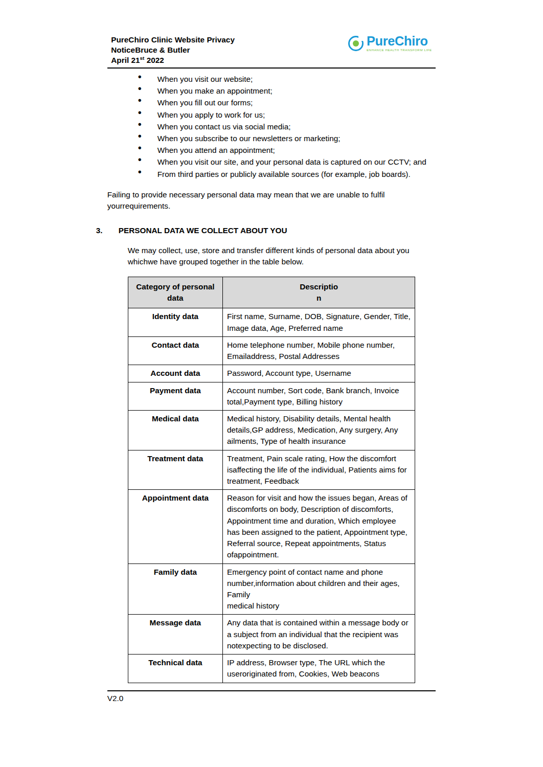PureChiro Clinic Website Privacy
NoticeBruce & Butler
April 21st 2022
Pure Chiro
Enhance Health Transform Life
When you visit our website;
When you make an appointment;
When you fill out our forms;
When you apply to work for us;
When you contact us via social media;
When you subscribe to our newsletters or marketing;
When you attend an appointment;
When you visit our site, and your personal data is captured on our CCTV; and
From third parties or publicly available sources (for example, job boards).
Failing to provide necessary personal data may mean that we are unable to fulfil yourrequirements.
3. PERSONAL DATA WE COLLECT ABOUT YOU
We may collect, use, store and transfer different kinds of personal data about you whichwe have grouped together in the table below.
| Category of personal data | Descriptio n |
| --- | --- |
| Identity data | First name, Surname, DOB, Signature, Gender, Title, Image data, Age, Preferred name |
| Contact data | Home telephone number, Mobile phone number, Emailaddress, Postal Addresses |
| Account data | Password, Account type, Username |
| Payment data | Account number, Sort code, Bank branch, Invoice total,Payment type, Billing history |
| Medical data | Medical history, Disability details, Mental health details,GP address, Medication, Any surgery, Any ailments, Type of health insurance |
| Treatment data | Treatment, Pain scale rating, How the discomfort isaffecting the life of the individual, Patients aims for treatment, Feedback |
| Appointment data | Reason for visit and how the issues began, Areas of discomforts on body, Description of discomforts, Appointment time and duration, Which employee has been assigned to the patient, Appointment type, Referral source, Repeat appointments, Status ofappointment. |
| Family data | Emergency point of contact name and phone number,information about children and their ages, Family medical history |
| Message data | Any data that is contained within a message body or a subject from an individual that the recipient was notexpecting to be disclosed. |
| Technical data | IP address, Browser type, The URL which the useroriginated from, Cookies, Web beacons |
V2.0